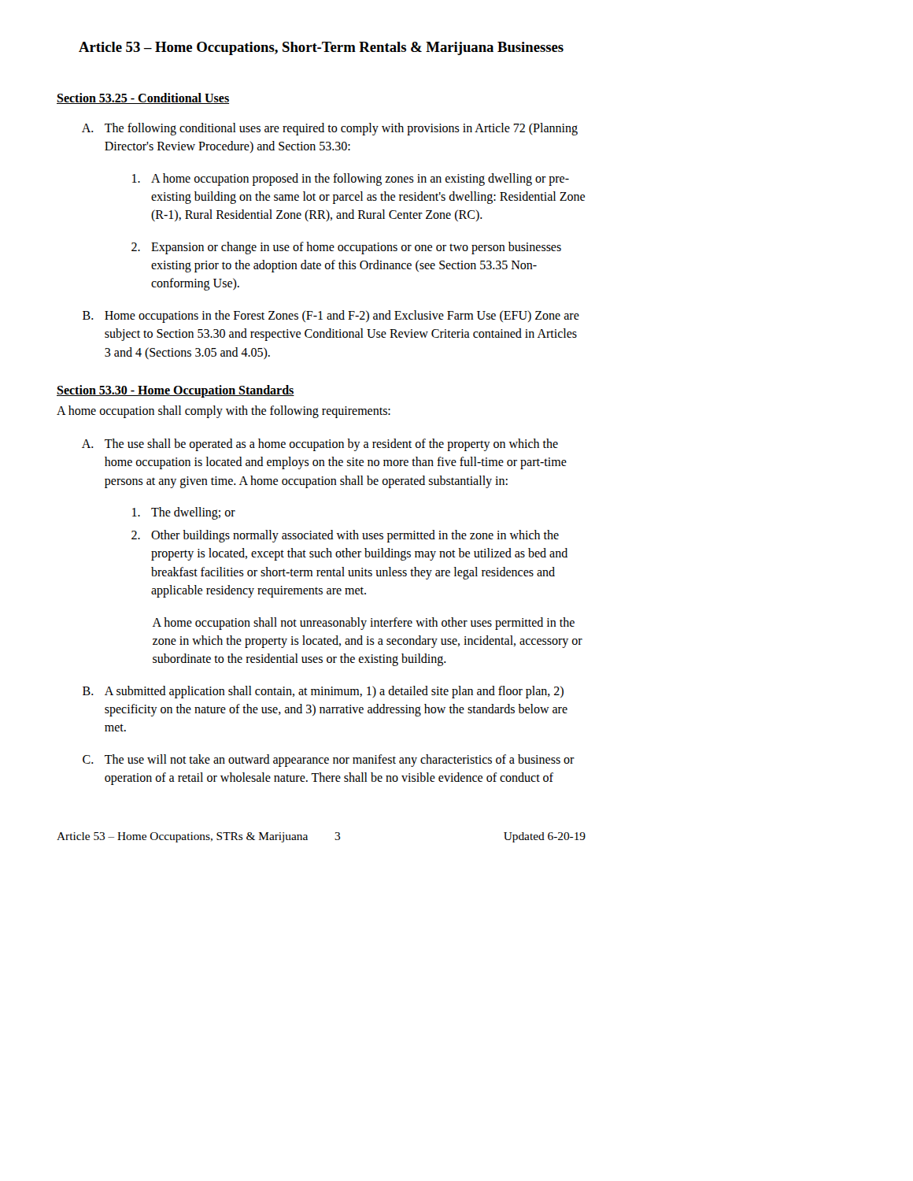Article 53 – Home Occupations, Short-Term Rentals & Marijuana Businesses
Section 53.25 - Conditional Uses
The following conditional uses are required to comply with provisions in Article 72 (Planning Director's Review Procedure) and Section 53.30:
A home occupation proposed in the following zones in an existing dwelling or pre-existing building on the same lot or parcel as the resident's dwelling: Residential Zone (R-1), Rural Residential Zone (RR), and Rural Center Zone (RC).
Expansion or change in use of home occupations or one or two person businesses existing prior to the adoption date of this Ordinance (see Section 53.35 Non-conforming Use).
Home occupations in the Forest Zones (F-1 and F-2) and Exclusive Farm Use (EFU) Zone are subject to Section 53.30 and respective Conditional Use Review Criteria contained in Articles 3 and 4 (Sections 3.05 and 4.05).
Section 53.30 - Home Occupation Standards
A home occupation shall comply with the following requirements:
The use shall be operated as a home occupation by a resident of the property on which the home occupation is located and employs on the site no more than five full-time or part-time persons at any given time. A home occupation shall be operated substantially in:
The dwelling; or
Other buildings normally associated with uses permitted in the zone in which the property is located, except that such other buildings may not be utilized as bed and breakfast facilities or short-term rental units unless they are legal residences and applicable residency requirements are met.
A home occupation shall not unreasonably interfere with other uses permitted in the zone in which the property is located, and is a secondary use, incidental, accessory or subordinate to the residential uses or the existing building.
A submitted application shall contain, at minimum, 1) a detailed site plan and floor plan, 2) specificity on the nature of the use, and 3) narrative addressing how the standards below are met.
The use will not take an outward appearance nor manifest any characteristics of a business or operation of a retail or wholesale nature. There shall be no visible evidence of conduct of
Article 53 – Home Occupations, STRs & Marijuana 3 Updated 6-20-19